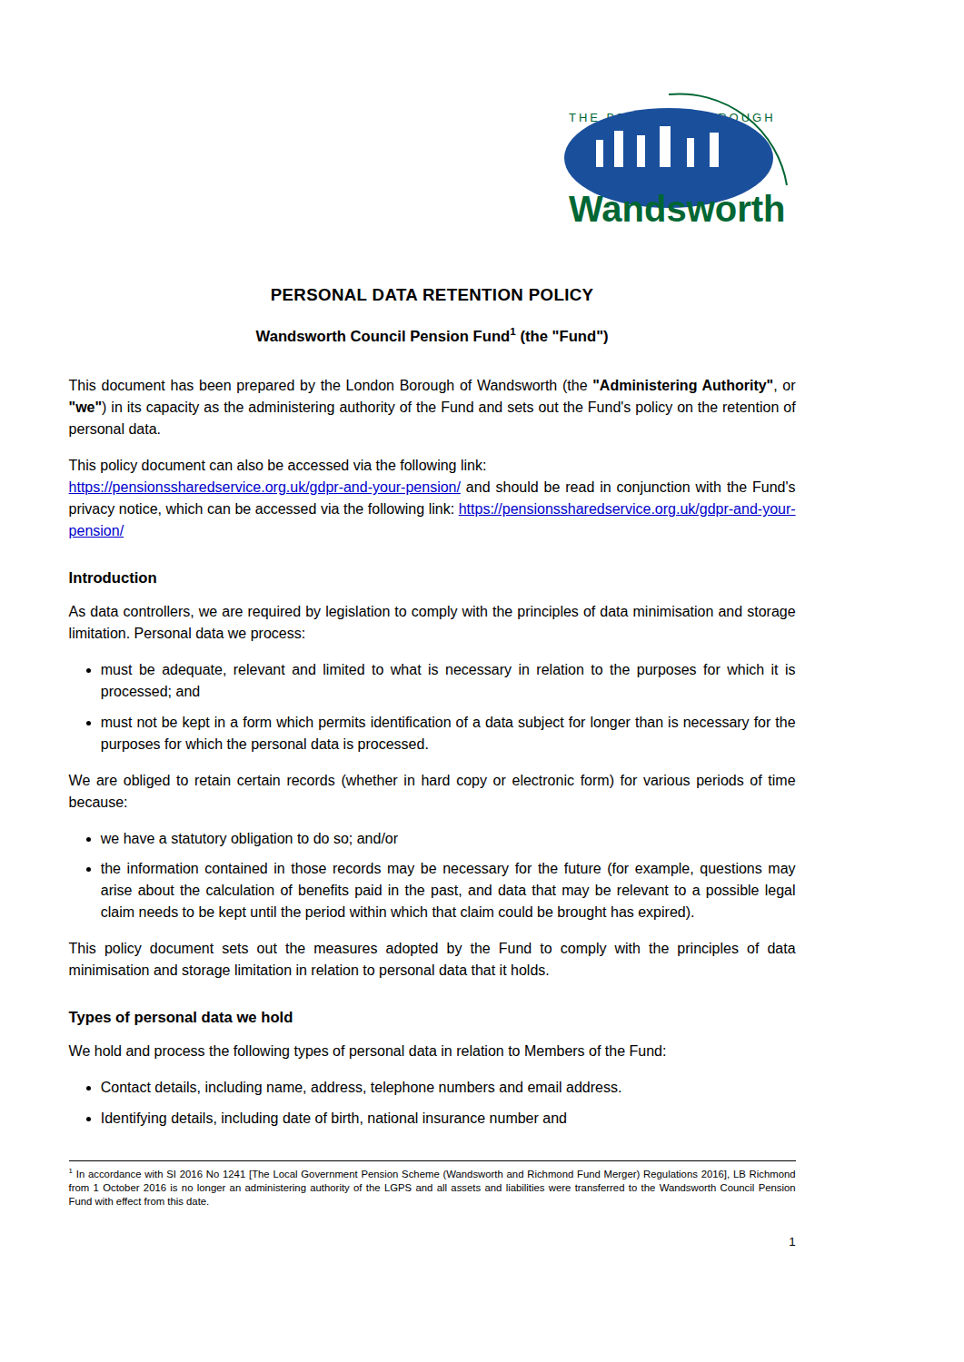Personal Data Retention Policy
Wandsworth Council Pension Fund1 (the "Fund")
This document has been prepared by the London Borough of Wandsworth (the "Administering Authority", or "we") in its capacity as the administering authority of the Fund and sets out the Fund's policy on the retention of personal data.
This policy document can also be accessed via the following link:
https://pensionssharedservice.org.uk/gdpr-and-your-pension/ and should be read in conjunction with the Fund's privacy notice, which can be accessed via the following link: https://pensionssharedservice.org.uk/gdpr-and-your-pension/
Introduction
As data controllers, we are required by legislation to comply with the principles of data minimisation and storage limitation. Personal data we process:
must be adequate, relevant and limited to what is necessary in relation to the purposes for which it is processed; and
must not be kept in a form which permits identification of a data subject for longer than is necessary for the purposes for which the personal data is processed.
We are obliged to retain certain records (whether in hard copy or electronic form) for various periods of time because:
we have a statutory obligation to do so; and/or
the information contained in those records may be necessary for the future (for example, questions may arise about the calculation of benefits paid in the past, and data that may be relevant to a possible legal claim needs to be kept until the period within which that claim could be brought has expired).
This policy document sets out the measures adopted by the Fund to comply with the principles of data minimisation and storage limitation in relation to personal data that it holds.
Types of personal data we hold
We hold and process the following types of personal data in relation to Members of the Fund:
Contact details, including name, address, telephone numbers and email address.
Identifying details, including date of birth, national insurance number and
1 In accordance with SI 2016 No 1241 [The Local Government Pension Scheme (Wandsworth and Richmond Fund Merger) Regulations 2016], LB Richmond from 1 October 2016 is no longer an administering authority of the LGPS and all assets and liabilities were transferred to the Wandsworth Council Pension Fund with effect from this date.
1